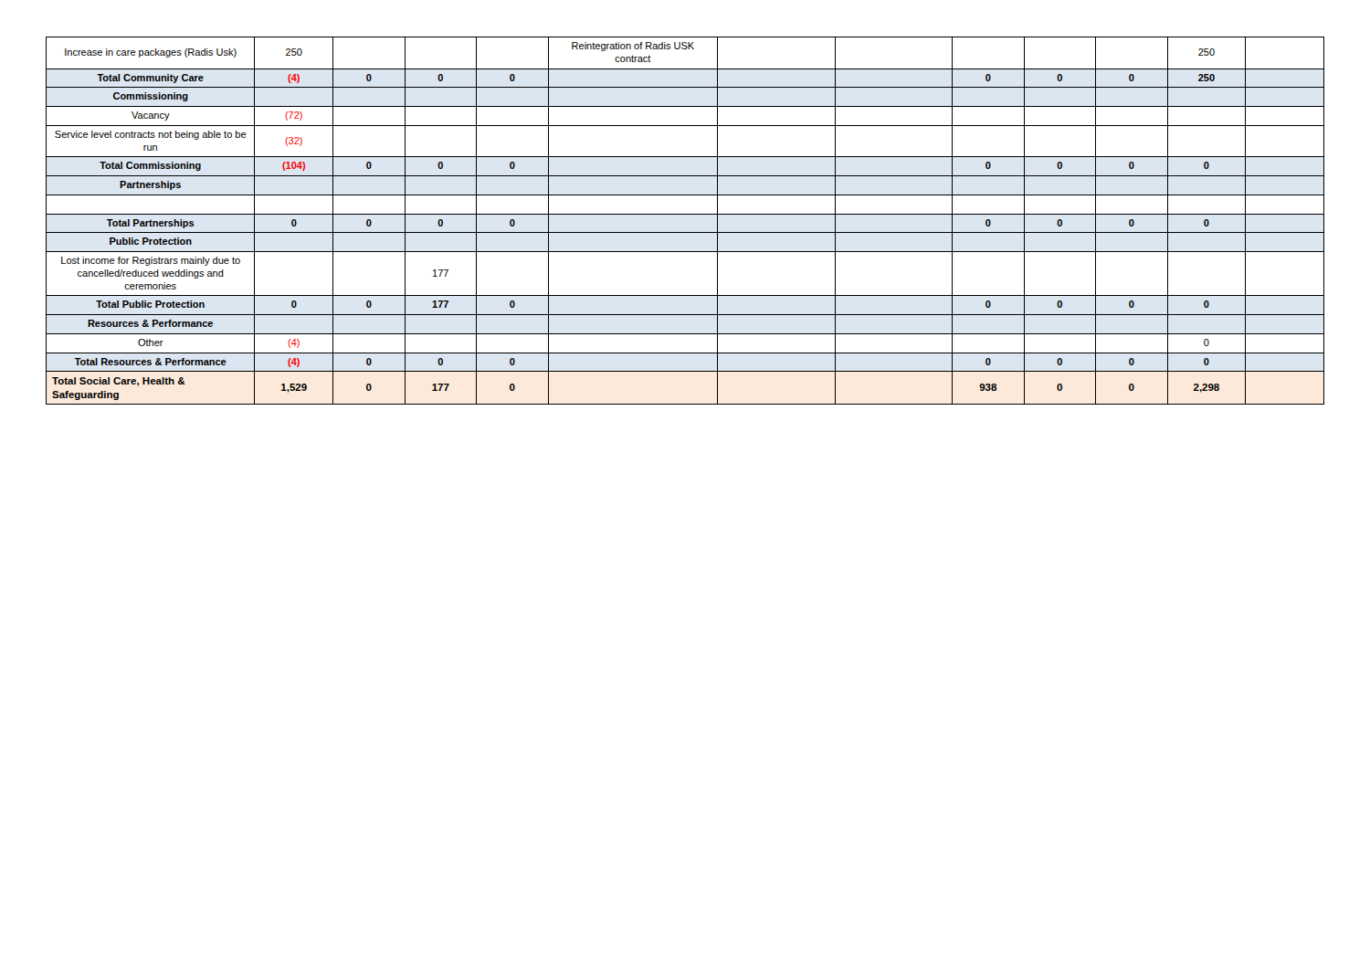| Increase in care packages (Radis Usk) | 250 | | | | Reintegration of Radis USK contract | | | | | | 250 | |
| Total Community Care | (4) | 0 | 0 | 0 | | | | 0 | 0 | 0 | 250 | |
| Commissioning | | | | | | | | | | | | |
| Vacancy | (72) | | | | | | | | | | | |
| Service level contracts not being able to be run | (32) | | | | | | | | | | | |
| Total Commissioning | (104) | 0 | 0 | 0 | | | | 0 | 0 | 0 | 0 | |
| Partnerships | | | | | | | | | | | | |
| Total Partnerships | 0 | 0 | 0 | 0 | | | | 0 | 0 | 0 | 0 | |
| Public Protection | | | | | | | | | | | | |
| Lost income for Registrars mainly due to cancelled/reduced weddings and ceremonies | | | 177 | | | | | | | | | |
| Total Public Protection | 0 | 0 | 177 | 0 | | | | 0 | 0 | 0 | 0 | |
| Resources & Performance | | | | | | | | | | | | |
| Other | (4) | | | | | | | | | | 0 | |
| Total Resources & Performance | (4) | 0 | 0 | 0 | | | | 0 | 0 | 0 | 0 | |
| Total Social Care, Health & Safeguarding | 1,529 | 0 | 177 | 0 | | | | 938 | 0 | 0 | 2,298 | |